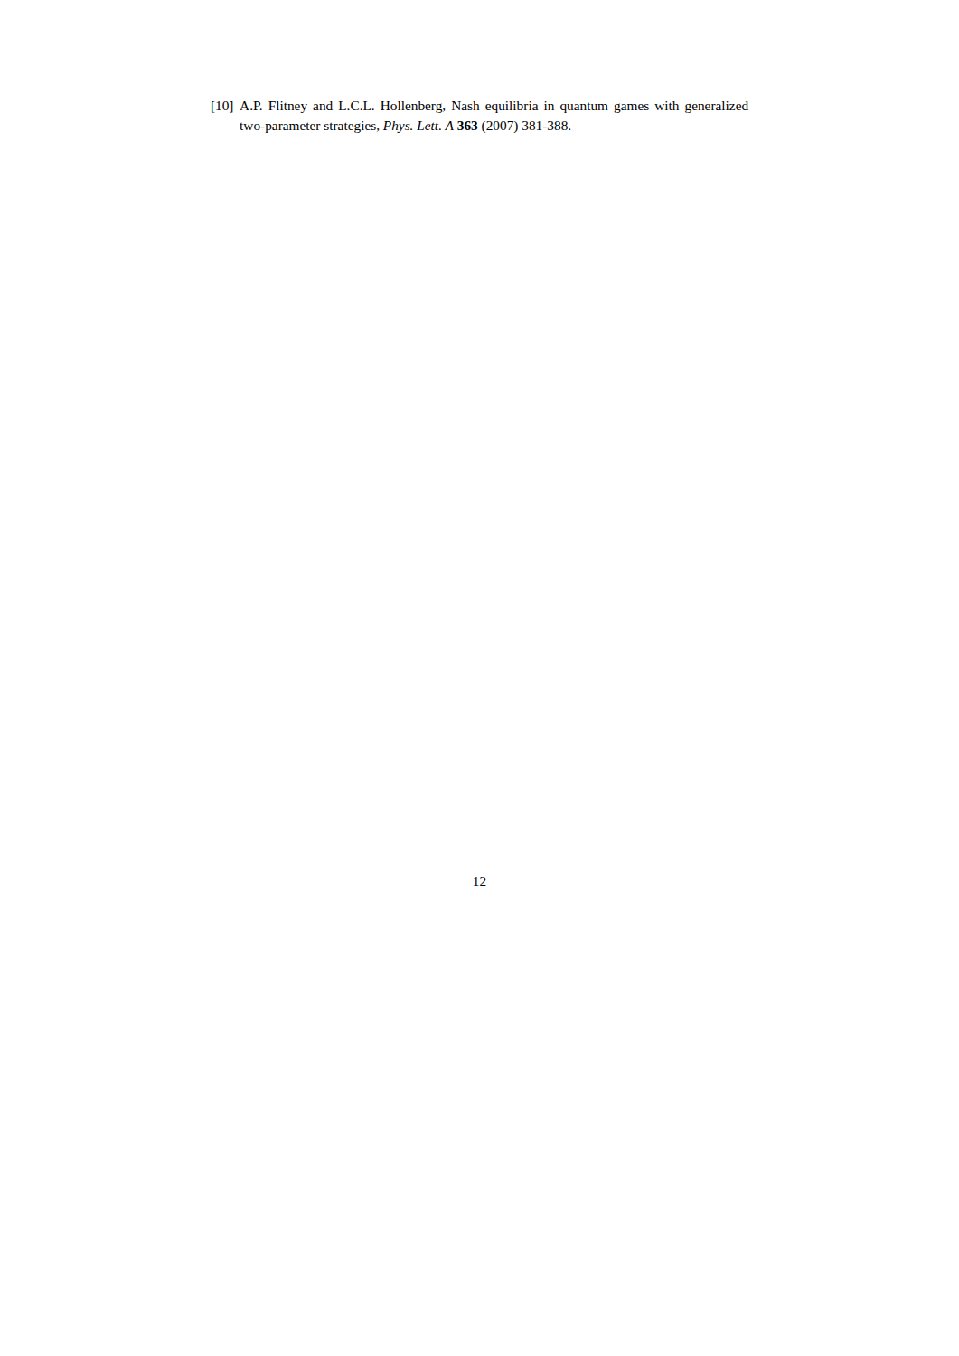[10] A.P. Flitney and L.C.L. Hollenberg, Nash equilibria in quantum games with generalized two-parameter strategies, Phys. Lett. A 363 (2007) 381-388.
12